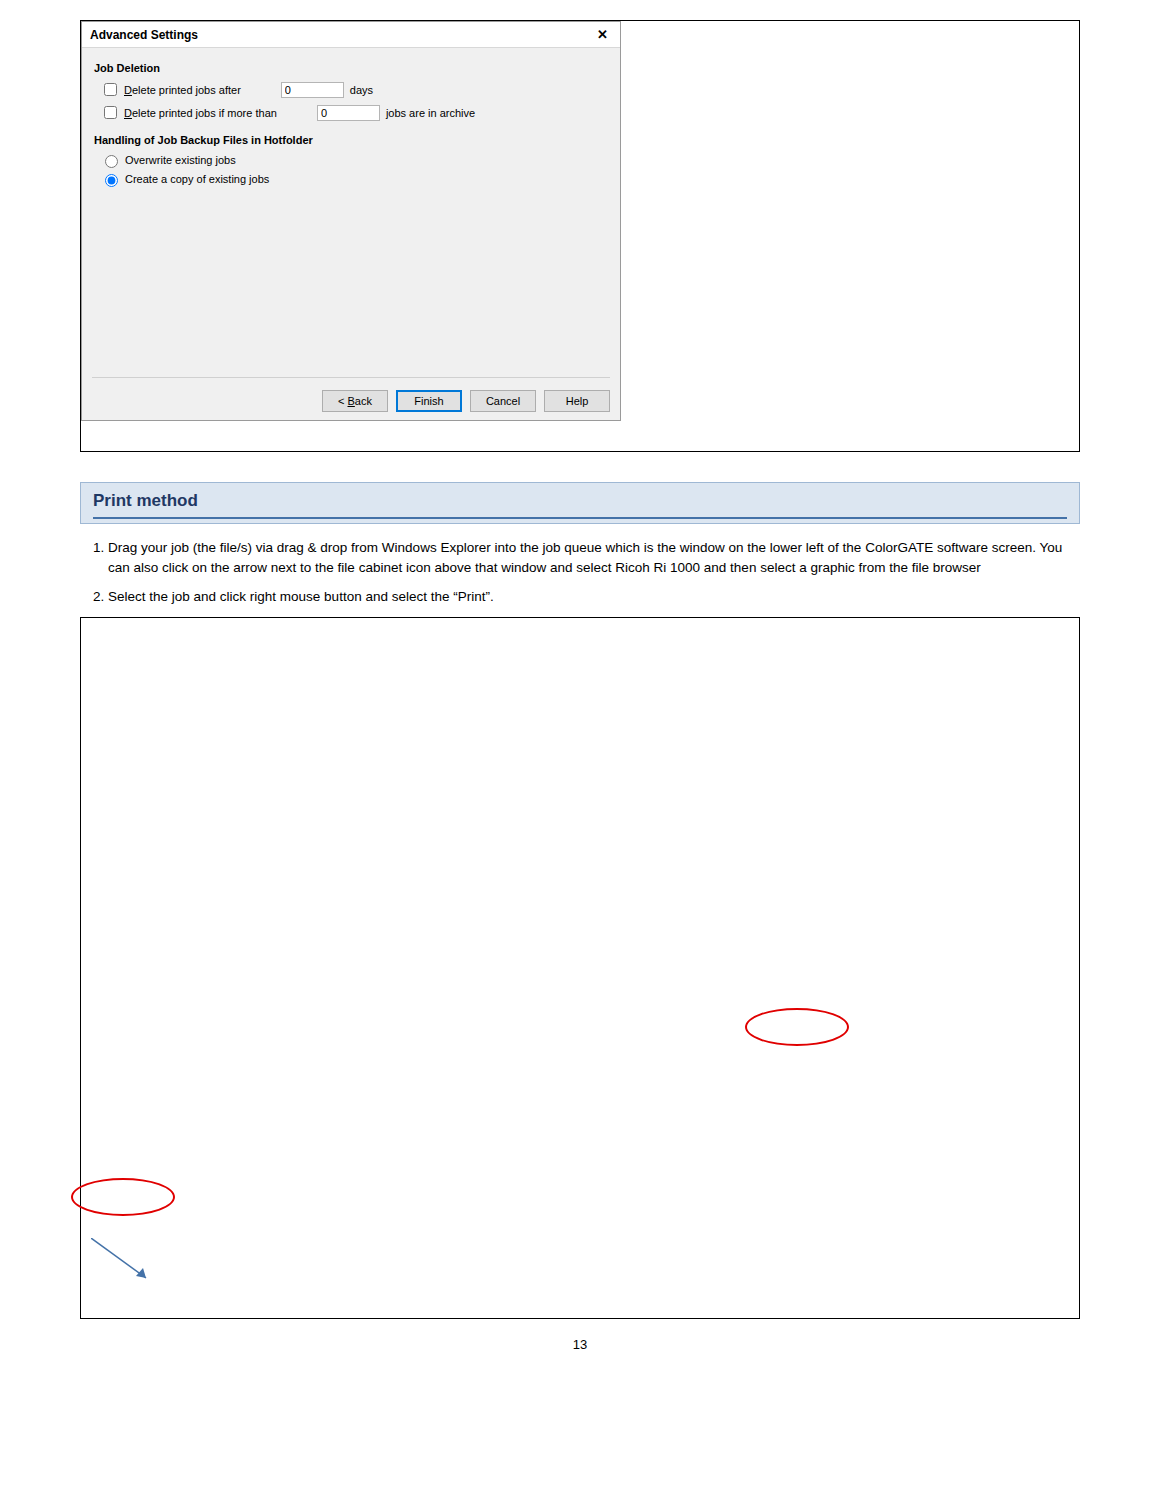Advanced Settings ✕
Job Deletion
Delete printed jobs after days
Delete printed jobs if more than jobs are in archive
Handling of Job Backup Files in Hotfolder
Overwrite existing jobs
Create a copy of existing jobs
< Back Finish Cancel Help
Print method
Drag your job (the file/s) via drag & drop from Windows Explorer into the job queue which is the window on the lower left of the ColorGATE software screen. You can also click on the arrow next to the file cabinet icon above that window and select Ricoh Ri 1000 and then select a graphic from the file browser
Select the job and click right mouse button and select the “Print”.
13